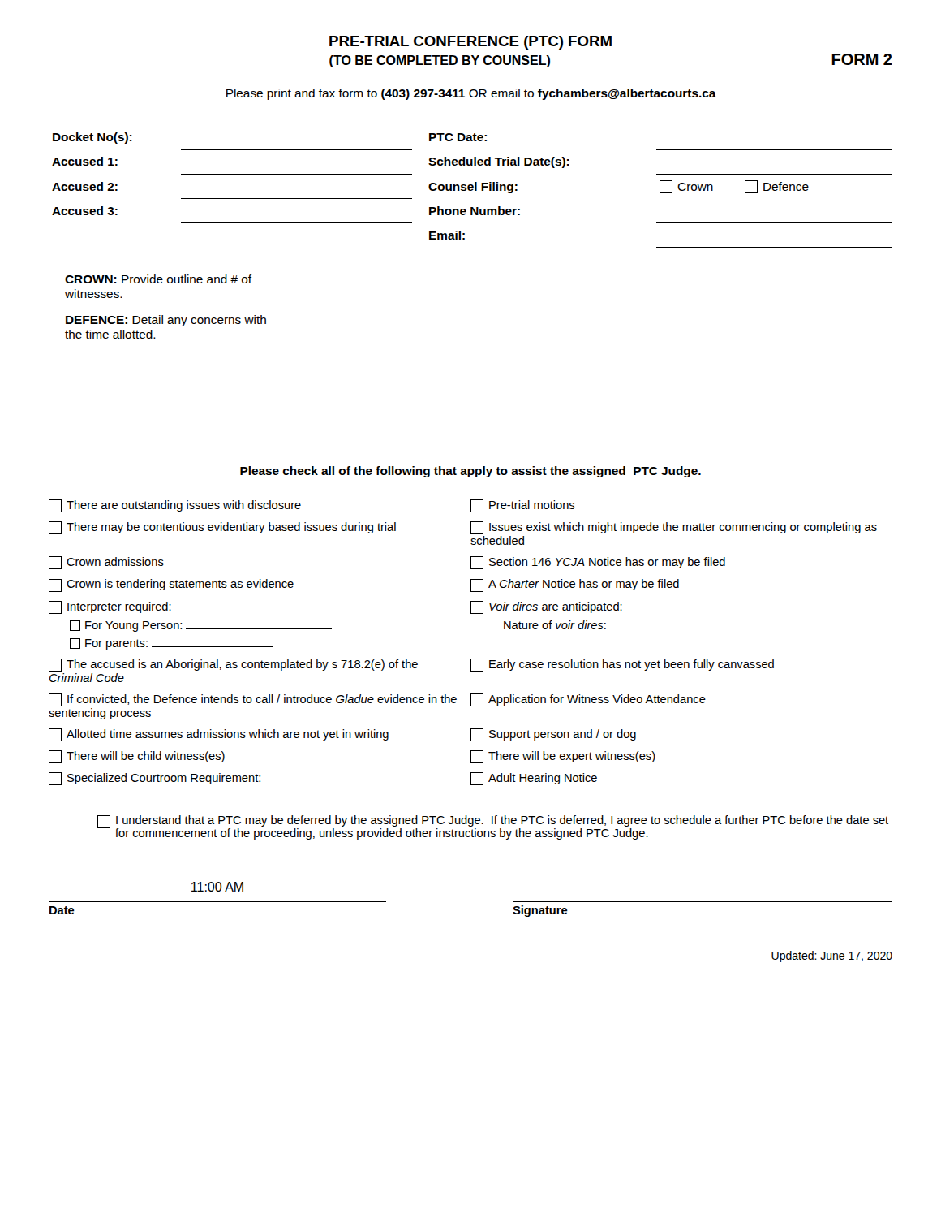PRE-TRIAL CONFERENCE (PTC) FORM
FORM 2
(TO BE COMPLETED BY COUNSEL)
Please print and fax form to (403) 297-3411 OR email to fychambers@albertacourts.ca
| Docket No(s): | | PTC Date: | |
| Accused 1: | | Scheduled Trial Date(s): | |
| Accused 2: | | Counsel Filing: | Crown Defence |
| Accused 3: | | Phone Number: | |
| | | Email: | |
CROWN: Provide outline and # of witnesses.
DEFENCE: Detail any concerns with the time allotted.
Please check all of the following that apply to assist the assigned PTC Judge.
| There are outstanding issues with disclosure | Pre-trial motions |
| There may be contentious evidentiary based issues during trial | Issues exist which might impede the matter commencing or completing as scheduled |
| Crown admissions | Section 146 YCJA Notice has or may be filed |
| Crown is tendering statements as evidence | A Charter Notice has or may be filed |
| Interpreter required: For Young Person: For parents: | Voir dires are anticipated: Nature of voir dires : |
| The accused is an Aboriginal, as contemplated by s 718.2(e) of the Criminal Code | Early case resolution has not yet been fully canvassed |
| If convicted, the Defence intends to call / introduce Gladue evidence in the sentencing process | Application for Witness Video Attendance |
| Allotted time assumes admissions which are not yet in writing | Support person and / or dog |
| There will be child witness(es) | There will be expert witness(es) |
| Specialized Courtroom Requirement: | Adult Hearing Notice |
I understand that a PTC may be deferred by the assigned PTC Judge. If the PTC is deferred, I agree to schedule a further PTC before the date set for commencement of the proceeding, unless provided other instructions by the assigned PTC Judge.
11:00 AM
Date
Signature
Updated: June 17, 2020